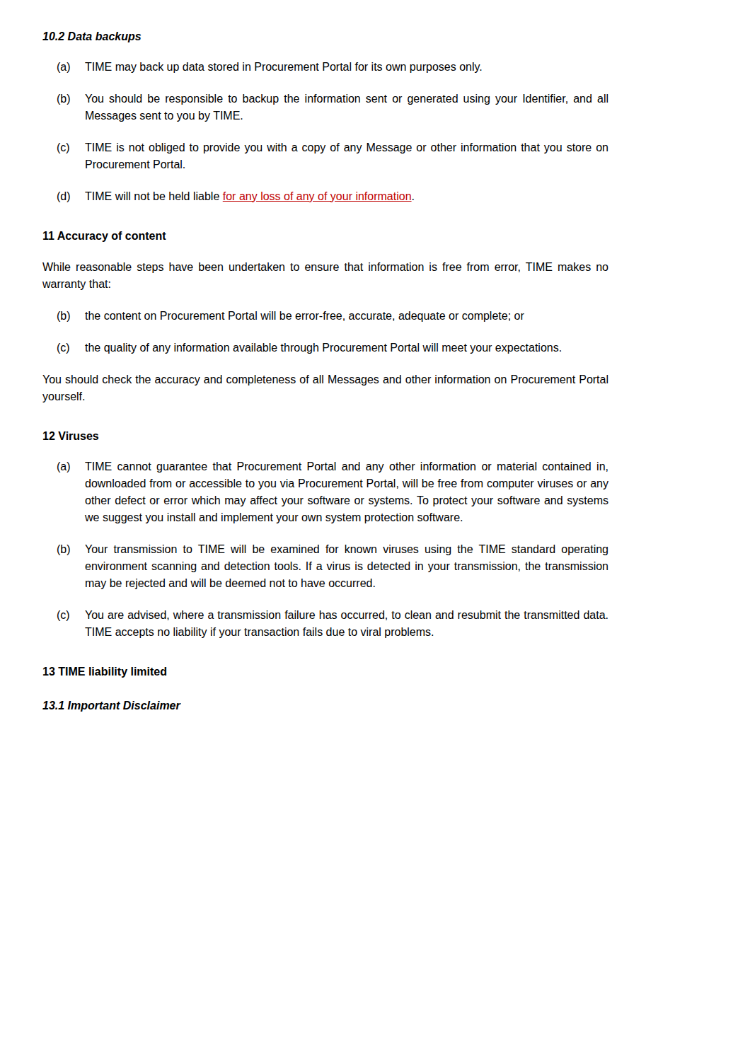10.2 Data backups
(a)
TIME may back up data stored in Procurement Portal for its own purposes only.
(b)
You should be responsible to backup the information sent or generated using your Identifier, and all Messages sent to you by TIME.
(c)
TIME is not obliged to provide you with a copy of any Message or other information that you store on Procurement Portal.
(d)
TIME will not be held liable for any loss of any of your information.
11 Accuracy of content
While reasonable steps have been undertaken to ensure that information is free from error, TIME makes no warranty that:
(b)
the content on Procurement Portal will be error-free, accurate, adequate or complete; or
(c)
the quality of any information available through Procurement Portal will meet your expectations.
You should check the accuracy and completeness of all Messages and other information on Procurement Portal yourself.
12 Viruses
(a)
TIME cannot guarantee that Procurement Portal and any other information or material contained in, downloaded from or accessible to you via Procurement Portal, will be free from computer viruses or any other defect or error which may affect your software or systems. To protect your software and systems we suggest you install and implement your own system protection software.
(b)
Your transmission to TIME will be examined for known viruses using the TIME standard operating environment scanning and detection tools. If a virus is detected in your transmission, the transmission may be rejected and will be deemed not to have occurred.
(c)
You are advised, where a transmission failure has occurred, to clean and resubmit the transmitted data. TIME accepts no liability if your transaction fails due to viral problems.
13 TIME liability limited
13.1 Important Disclaimer